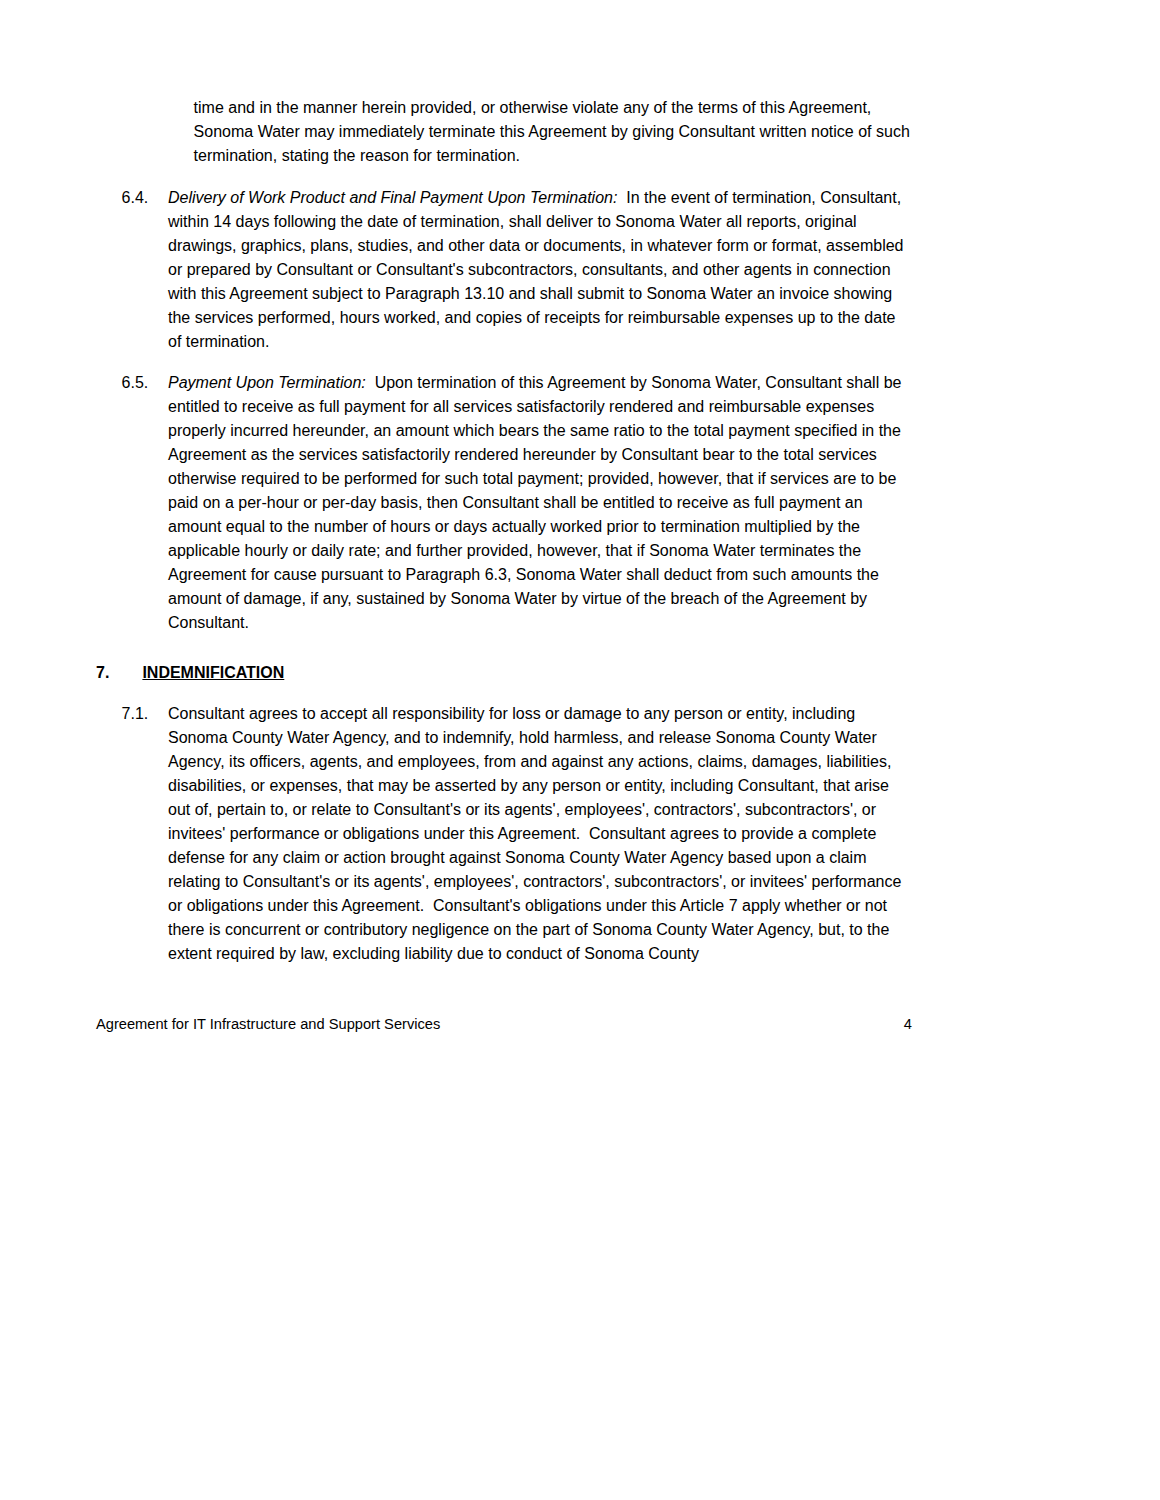time and in the manner herein provided, or otherwise violate any of the terms of this Agreement, Sonoma Water may immediately terminate this Agreement by giving Consultant written notice of such termination, stating the reason for termination.
6.4.
Delivery of Work Product and Final Payment Upon Termination: In the event of termination, Consultant, within 14 days following the date of termination, shall deliver to Sonoma Water all reports, original drawings, graphics, plans, studies, and other data or documents, in whatever form or format, assembled or prepared by Consultant or Consultant's subcontractors, consultants, and other agents in connection with this Agreement subject to Paragraph 13.10 and shall submit to Sonoma Water an invoice showing the services performed, hours worked, and copies of receipts for reimbursable expenses up to the date of termination.
6.5.
Payment Upon Termination: Upon termination of this Agreement by Sonoma Water, Consultant shall be entitled to receive as full payment for all services satisfactorily rendered and reimbursable expenses properly incurred hereunder, an amount which bears the same ratio to the total payment specified in the Agreement as the services satisfactorily rendered hereunder by Consultant bear to the total services otherwise required to be performed for such total payment; provided, however, that if services are to be paid on a per-hour or per-day basis, then Consultant shall be entitled to receive as full payment an amount equal to the number of hours or days actually worked prior to termination multiplied by the applicable hourly or daily rate; and further provided, however, that if Sonoma Water terminates the Agreement for cause pursuant to Paragraph 6.3, Sonoma Water shall deduct from such amounts the amount of damage, if any, sustained by Sonoma Water by virtue of the breach of the Agreement by Consultant.
7. INDEMNIFICATION
7.1.
Consultant agrees to accept all responsibility for loss or damage to any person or entity, including Sonoma County Water Agency, and to indemnify, hold harmless, and release Sonoma County Water Agency, its officers, agents, and employees, from and against any actions, claims, damages, liabilities, disabilities, or expenses, that may be asserted by any person or entity, including Consultant, that arise out of, pertain to, or relate to Consultant's or its agents', employees', contractors', subcontractors', or invitees' performance or obligations under this Agreement. Consultant agrees to provide a complete defense for any claim or action brought against Sonoma County Water Agency based upon a claim relating to Consultant's or its agents', employees', contractors', subcontractors', or invitees' performance or obligations under this Agreement. Consultant's obligations under this Article 7 apply whether or not there is concurrent or contributory negligence on the part of Sonoma County Water Agency, but, to the extent required by law, excluding liability due to conduct of Sonoma County
Agreement for IT Infrastructure and Support Services
4